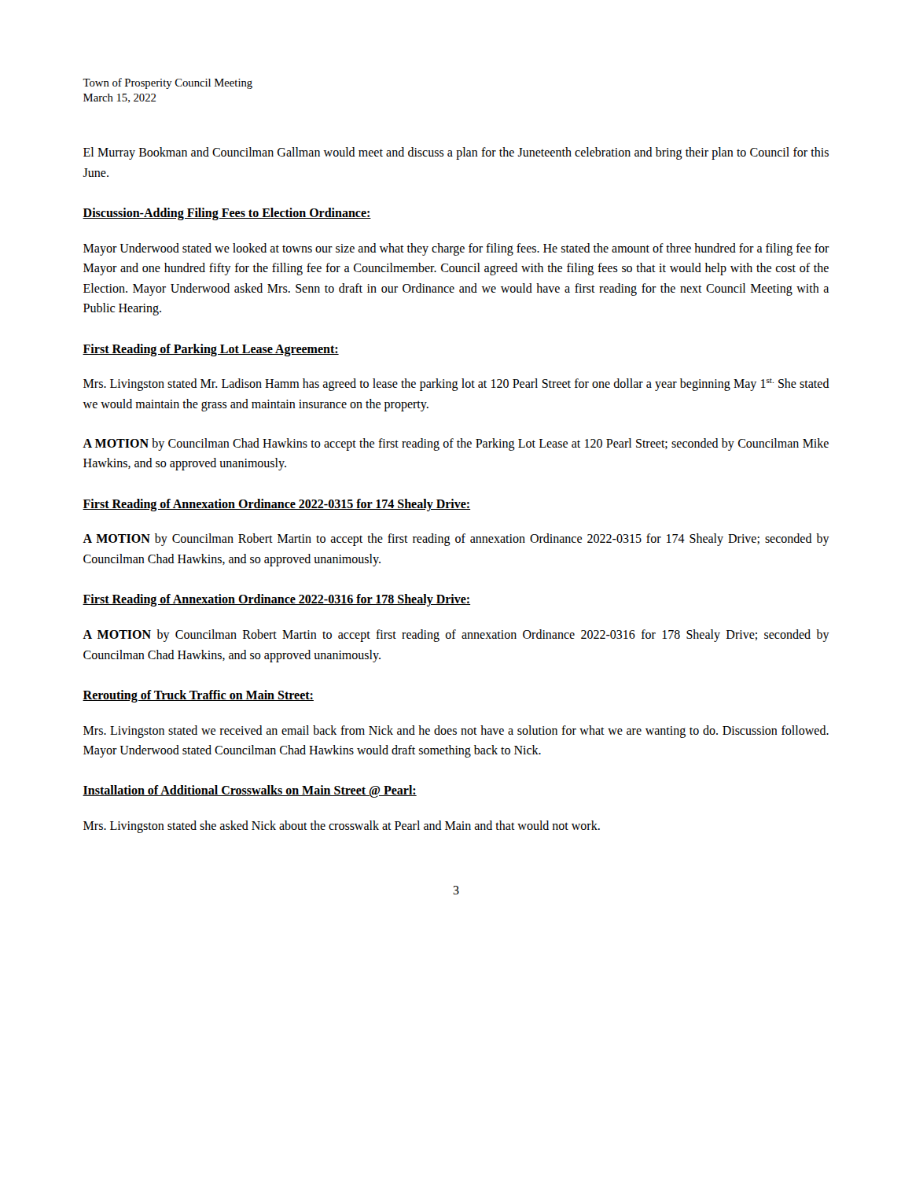Town of Prosperity Council Meeting
March 15, 2022
El Murray Bookman and Councilman Gallman would meet and discuss a plan for the Juneteenth celebration and bring their plan to Council for this June.
Discussion-Adding Filing Fees to Election Ordinance:
Mayor Underwood stated we looked at towns our size and what they charge for filing fees. He stated the amount of three hundred for a filing fee for Mayor and one hundred fifty for the filling fee for a Councilmember. Council agreed with the filing fees so that it would help with the cost of the Election. Mayor Underwood asked Mrs. Senn to draft in our Ordinance and we would have a first reading for the next Council Meeting with a Public Hearing.
First Reading of Parking Lot Lease Agreement:
Mrs. Livingston stated Mr. Ladison Hamm has agreed to lease the parking lot at 120 Pearl Street for one dollar a year beginning May 1st. She stated we would maintain the grass and maintain insurance on the property.
A MOTION by Councilman Chad Hawkins to accept the first reading of the Parking Lot Lease at 120 Pearl Street; seconded by Councilman Mike Hawkins, and so approved unanimously.
First Reading of Annexation Ordinance 2022-0315 for 174 Shealy Drive:
A MOTION by Councilman Robert Martin to accept the first reading of annexation Ordinance 2022-0315 for 174 Shealy Drive; seconded by Councilman Chad Hawkins, and so approved unanimously.
First Reading of Annexation Ordinance 2022-0316 for 178 Shealy Drive:
A MOTION by Councilman Robert Martin to accept first reading of annexation Ordinance 2022-0316 for 178 Shealy Drive; seconded by Councilman Chad Hawkins, and so approved unanimously.
Rerouting of Truck Traffic on Main Street:
Mrs. Livingston stated we received an email back from Nick and he does not have a solution for what we are wanting to do. Discussion followed. Mayor Underwood stated Councilman Chad Hawkins would draft something back to Nick.
Installation of Additional Crosswalks on Main Street @ Pearl:
Mrs. Livingston stated she asked Nick about the crosswalk at Pearl and Main and that would not work.
3